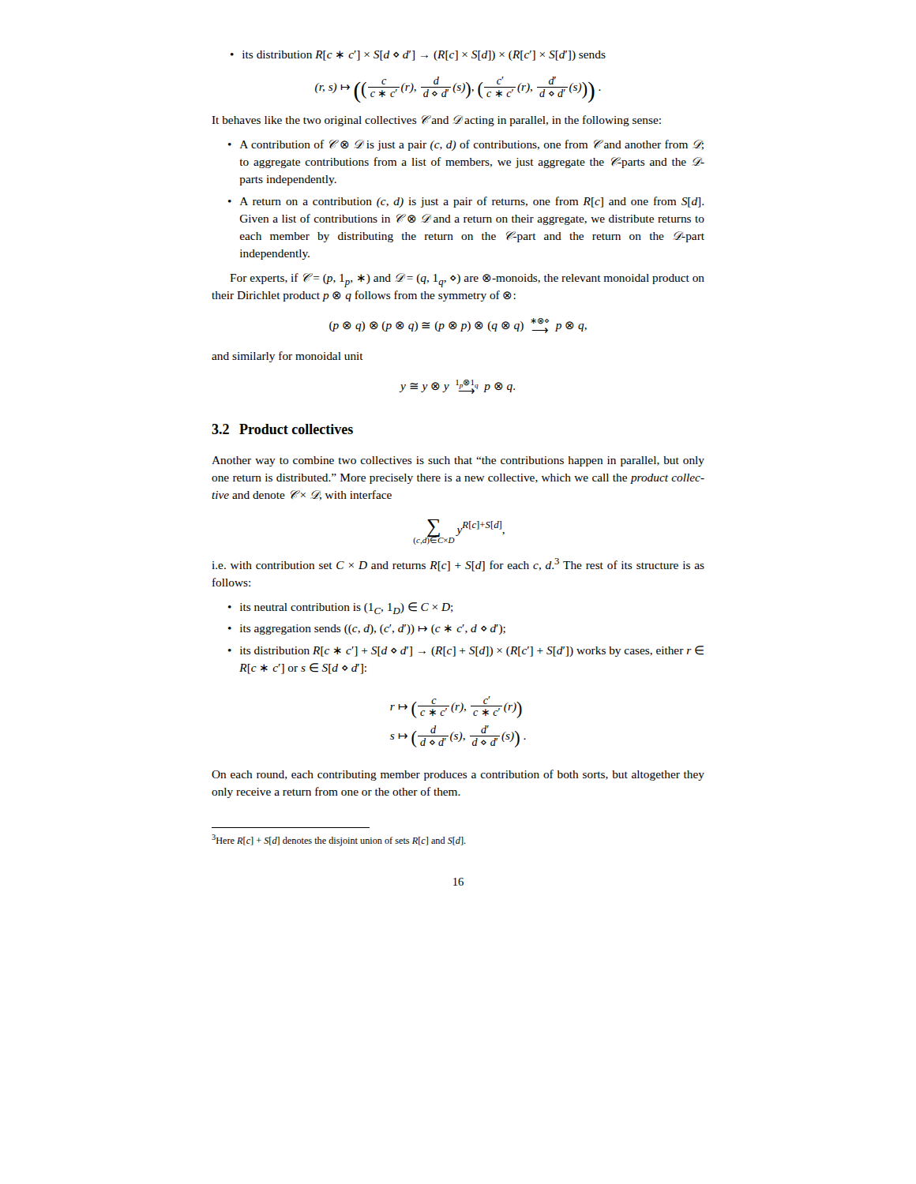its distribution R[c ∗ c′] × S[d ⋄ d′] → (R[c] × S[d]) × (R[c′] × S[d′]) sends
(r, s) ↦ ((cc ∗ c′(r), dd ⋄ d′(s)), (c′c ∗ c′(r), d′d ⋄ d′(s))) .
It behaves like the two original collectives 𝒞 and 𝒟 acting in parallel, in the following sense:
A contribution of 𝒞 ⊗ 𝒟 is just a pair (c, d) of contributions, one from 𝒞 and another from 𝒟; to aggregate contributions from a list of members, we just aggregate the 𝒞-parts and the 𝒟-parts independently.
A return on a contribution (c, d) is just a pair of returns, one from R[c] and one from S[d]. Given a list of contributions in 𝒞 ⊗ 𝒟 and a return on their aggregate, we distribute returns to each member by distributing the return on the 𝒞-part and the return on the 𝒟-part independently.
For experts, if 𝒞 = (p, 1p, ∗) and 𝒟 = (q, 1q, ⋄) are ⊗-monoids, the relevant monoidal product on their Dirichlet product p ⊗ q follows from the symmetry of ⊗:
(p ⊗ q) ⊗ (p ⊗ q) ≅ (p ⊗ p) ⊗ (q ⊗ q) ∗⊗⋄⟶ p ⊗ q,
and similarly for monoidal unit
y ≅ y ⊗ y 1p⊗1q⟶ p ⊗ q.
3.2 Product collectives
Another way to combine two collectives is such that “the contributions happen in parallel, but only one return is distributed.” More precisely there is a new collective, which we call the product collective and denote 𝒞 × 𝒟, with interface
∑(c,d)∈C×D yR[c]+S[d],
i.e. with contribution set C × D and returns R[c] + S[d] for each c, d.3 The rest of its structure is as follows:
its neutral contribution is (1C, 1D) ∈ C × D;
its aggregation sends ((c, d), (c′, d′)) ↦ (c ∗ c′, d ⋄ d′);
its distribution R[c ∗ c′] + S[d ⋄ d′] → (R[c] + S[d]) × (R[c′] + S[d′]) works by cases, either r ∈ R[c ∗ c′] or s ∈ S[d ⋄ d′]:
r ↦ (cc ∗ c′(r), c′c ∗ c′(r))
s ↦ (dd ⋄ d′(s), d′d ⋄ d′(s)) .
On each round, each contributing member produces a contribution of both sorts, but altogether they only receive a return from one or the other of them.
3Here R[c] + S[d] denotes the disjoint union of sets R[c] and S[d].
16